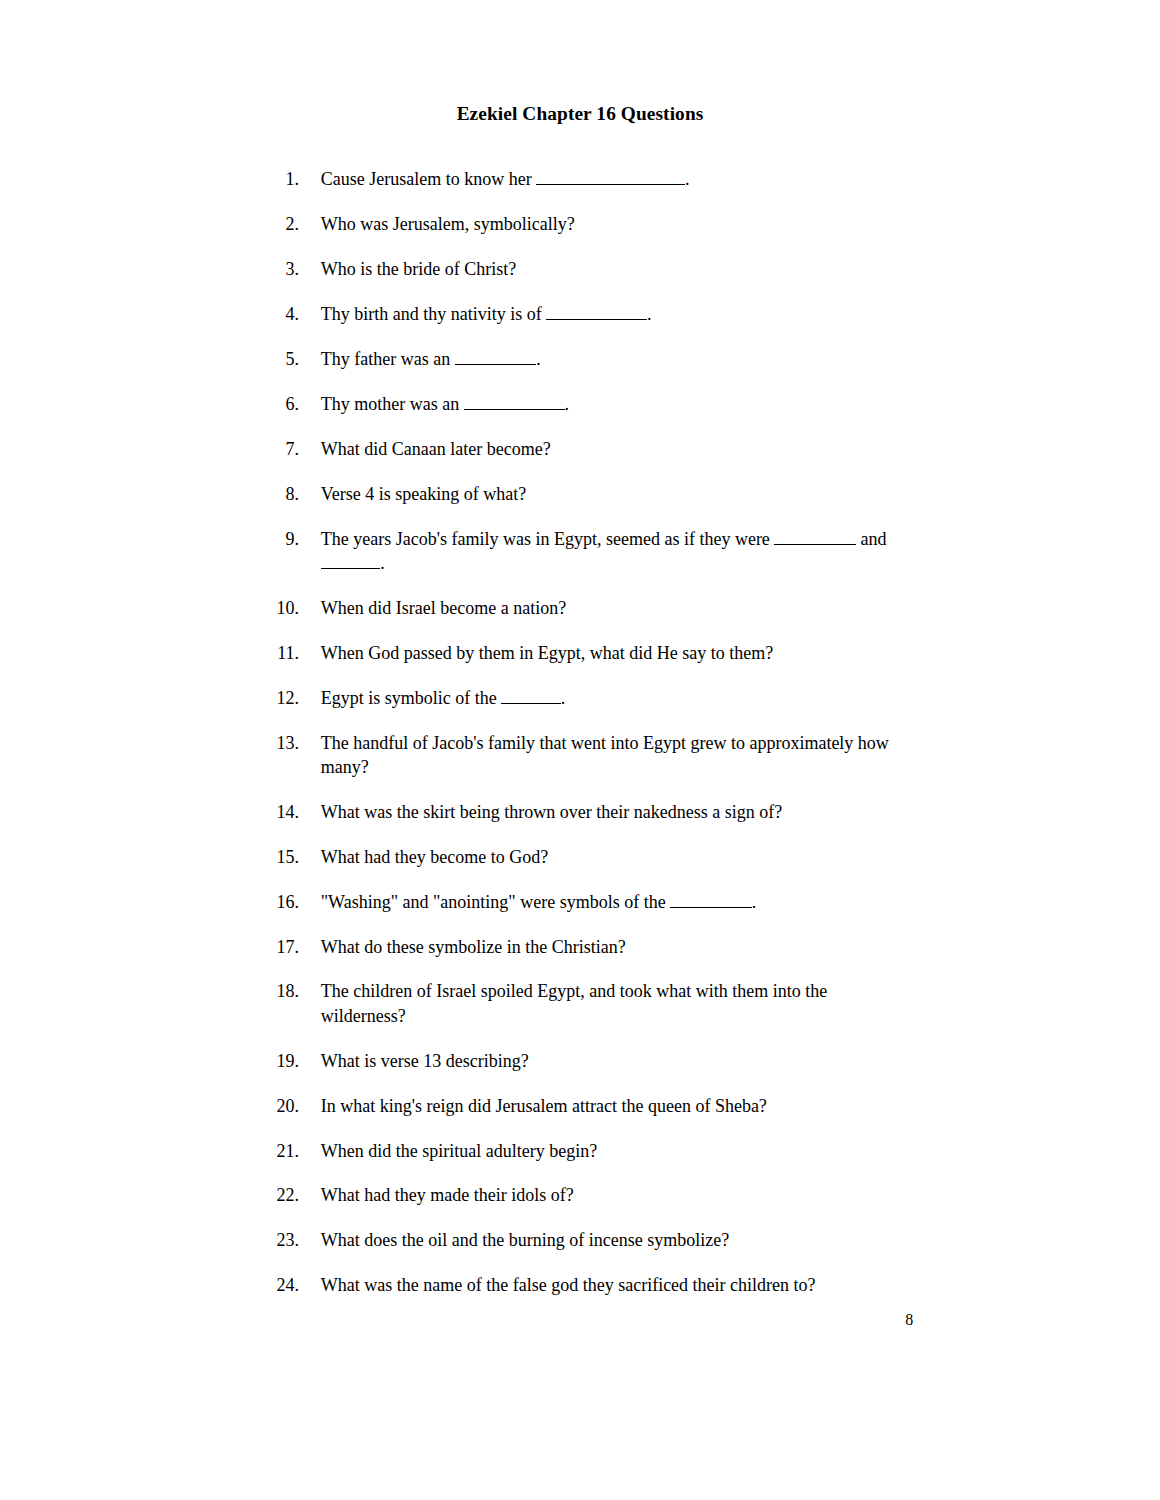Ezekiel Chapter 16 Questions
Cause Jerusalem to know her .
Who was Jerusalem, symbolically?
Who is the bride of Christ?
Thy birth and thy nativity is of .
Thy father was an .
Thy mother was an .
What did Canaan later become?
Verse 4 is speaking of what?
The years Jacob's family was in Egypt, seemed as if they were and .
When did Israel become a nation?
When God passed by them in Egypt, what did He say to them?
Egypt is symbolic of the .
The handful of Jacob's family that went into Egypt grew to approximately how many?
What was the skirt being thrown over their nakedness a sign of?
What had they become to God?
"Washing" and "anointing" were symbols of the .
What do these symbolize in the Christian?
The children of Israel spoiled Egypt, and took what with them into the wilderness?
What is verse 13 describing?
In what king's reign did Jerusalem attract the queen of Sheba?
When did the spiritual adultery begin?
What had they made their idols of?
What does the oil and the burning of incense symbolize?
What was the name of the false god they sacrificed their children to?
8